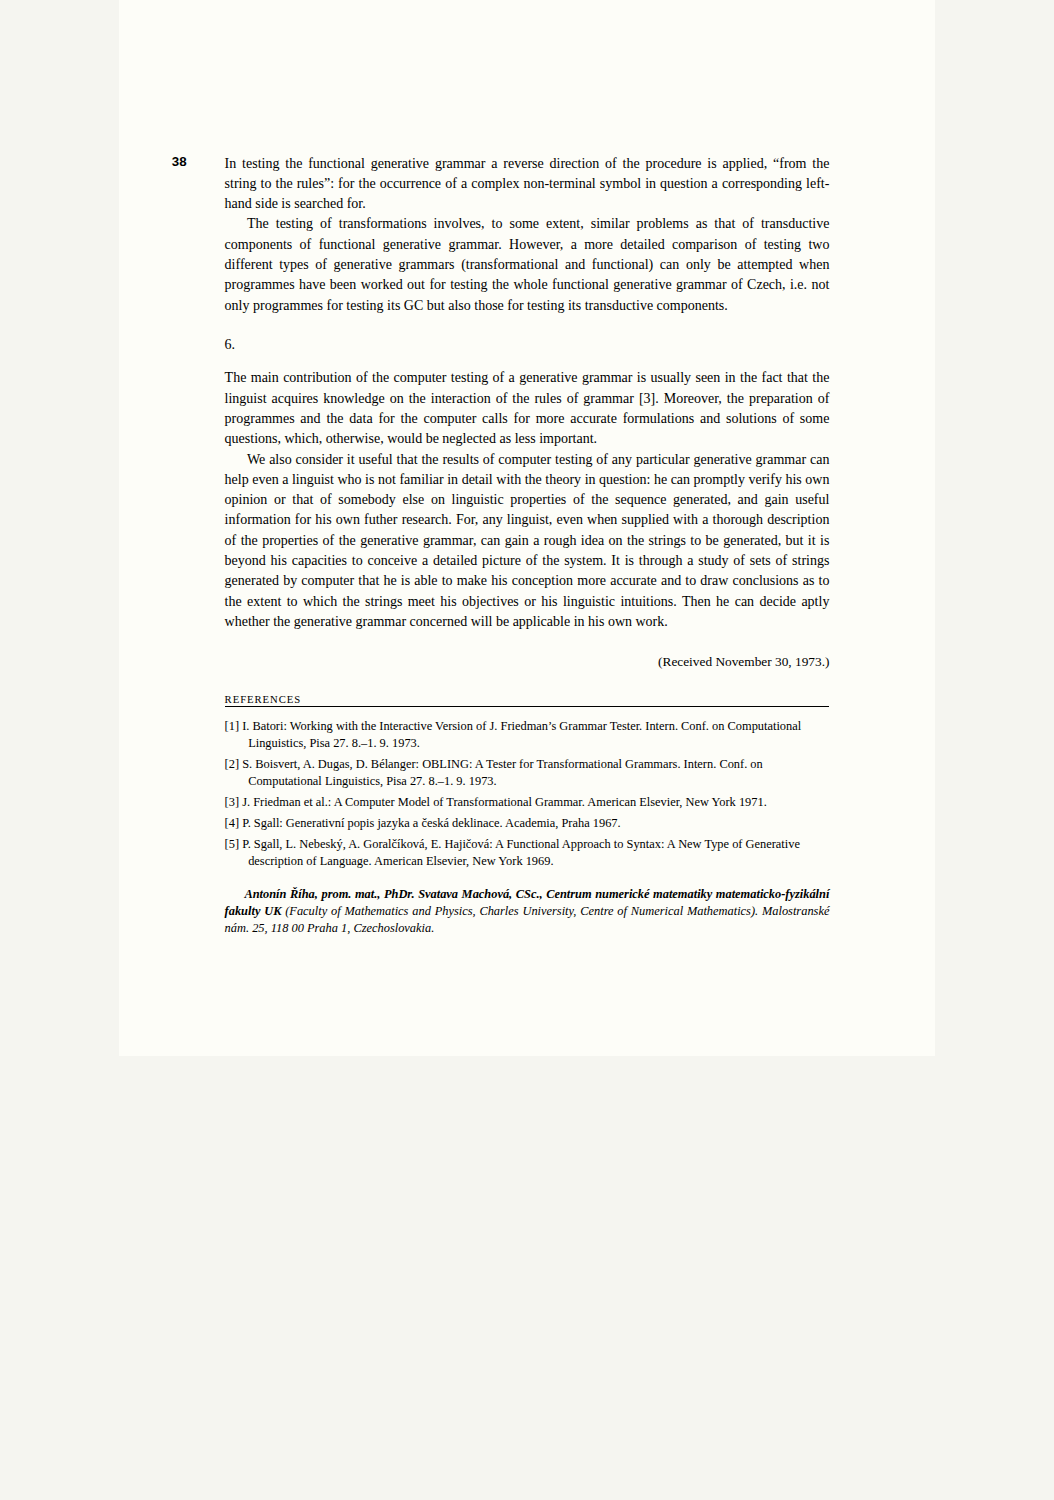38
In testing the functional generative grammar a reverse direction of the procedure is applied, “from the string to the rules”: for the occurrence of a complex non-terminal symbol in question a corresponding left-hand side is searched for.
The testing of transformations involves, to some extent, similar problems as that of transductive components of functional generative grammar. However, a more detailed comparison of testing two different types of generative grammars (transformational and functional) can only be attempted when programmes have been worked out for testing the whole functional generative grammar of Czech, i.e. not only programmes for testing its GC but also those for testing its transductive components.
6.
The main contribution of the computer testing of a generative grammar is usually seen in the fact that the linguist acquires knowledge on the interaction of the rules of grammar [3]. Moreover, the preparation of programmes and the data for the computer calls for more accurate formulations and solutions of some questions, which, otherwise, would be neglected as less important.
We also consider it useful that the results of computer testing of any particular generative grammar can help even a linguist who is not familiar in detail with the theory in question: he can promptly verify his own opinion or that of somebody else on linguistic properties of the sequence generated, and gain useful information for his own futher research. For, any linguist, even when supplied with a thorough description of the properties of the generative grammar, can gain a rough idea on the strings to be generated, but it is beyond his capacities to conceive a detailed picture of the system. It is through a study of sets of strings generated by computer that he is able to make his conception more accurate and to draw conclusions as to the extent to which the strings meet his objectives or his linguistic intuitions. Then he can decide aptly whether the generative grammar concerned will be applicable in his own work.
(Received November 30, 1973.)
References
[1] I. Batori: Working with the Interactive Version of J. Friedman’s Grammar Tester. Intern. Conf. on Computational Linguistics, Pisa 27. 8.–1. 9. 1973.
[2] S. Boisvert, A. Dugas, D. Bélanger: OBLING: A Tester for Transformational Grammars. Intern. Conf. on Computational Linguistics, Pisa 27. 8.–1. 9. 1973.
[3] J. Friedman et al.: A Computer Model of Transformational Grammar. American Elsevier, New York 1971.
[4] P. Sgall: Generativní popis jazyka a česká deklinace. Academia, Praha 1967.
[5] P. Sgall, L. Nebeský, A. Goralčíková, E. Hajičová: A Functional Approach to Syntax: A New Type of Generative description of Language. American Elsevier, New York 1969.
Antonín Říha, prom. mat., PhDr. Svatava Machová, CSc., Centrum numerické matematiky matematicko-fyzikální fakulty UK (Faculty of Mathematics and Physics, Charles University, Centre of Numerical Mathematics). Malostranské nám. 25, 118 00 Praha 1, Czechoslovakia.